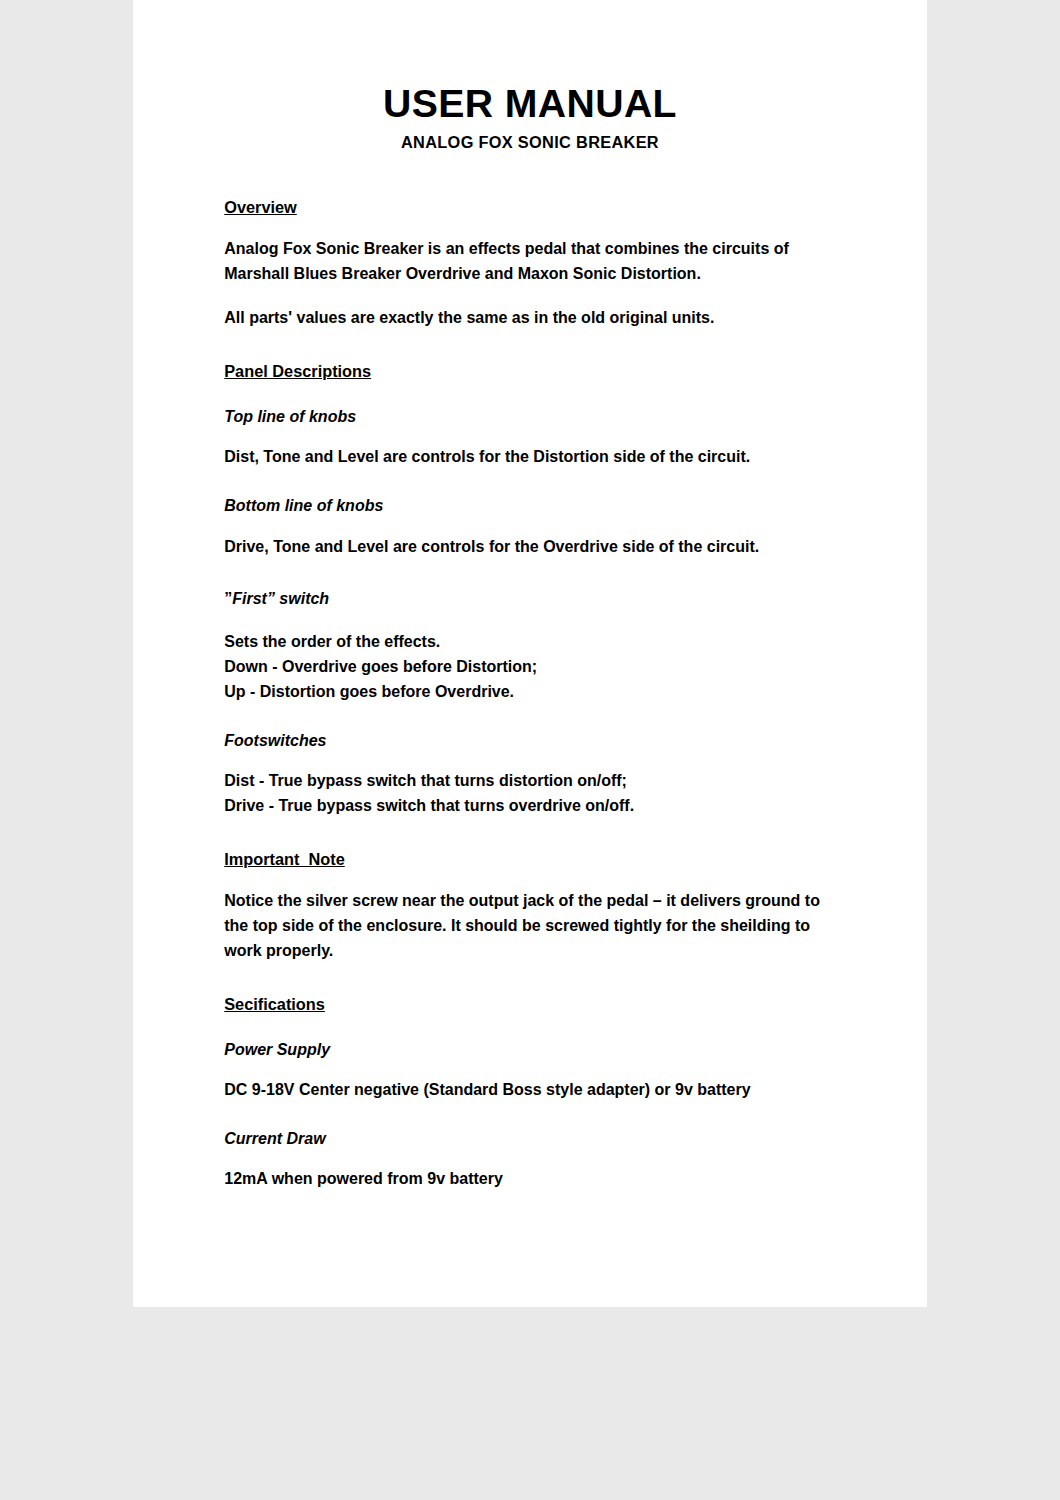USER MANUAL
ANALOG FOX SONIC BREAKER
Overview
Analog Fox Sonic Breaker is an effects pedal that combines the circuits of Marshall Blues Breaker Overdrive and Maxon Sonic Distortion.
All parts' values are exactly the same as in the old original units.
Panel Descriptions
Top line of knobs
Dist, Tone and Level are controls for the Distortion side of the circuit.
Bottom line of knobs
Drive, Tone and Level are controls for the Overdrive side of the circuit.
”First” switch
Sets the order of the effects.
Down - Overdrive goes before Distortion;
Up - Distortion goes before Overdrive.
Footswitches
Dist - True bypass switch that turns distortion on/off;
Drive - True bypass switch that turns overdrive on/off.
Important Note
Notice the silver screw near the output jack of the pedal – it delivers ground to the top side of the enclosure. It should be screwed tightly for the sheilding to work properly.
Secifications
Power Supply
DC 9-18V Center negative (Standard Boss style adapter) or 9v battery
Current Draw
12mA when powered from 9v battery